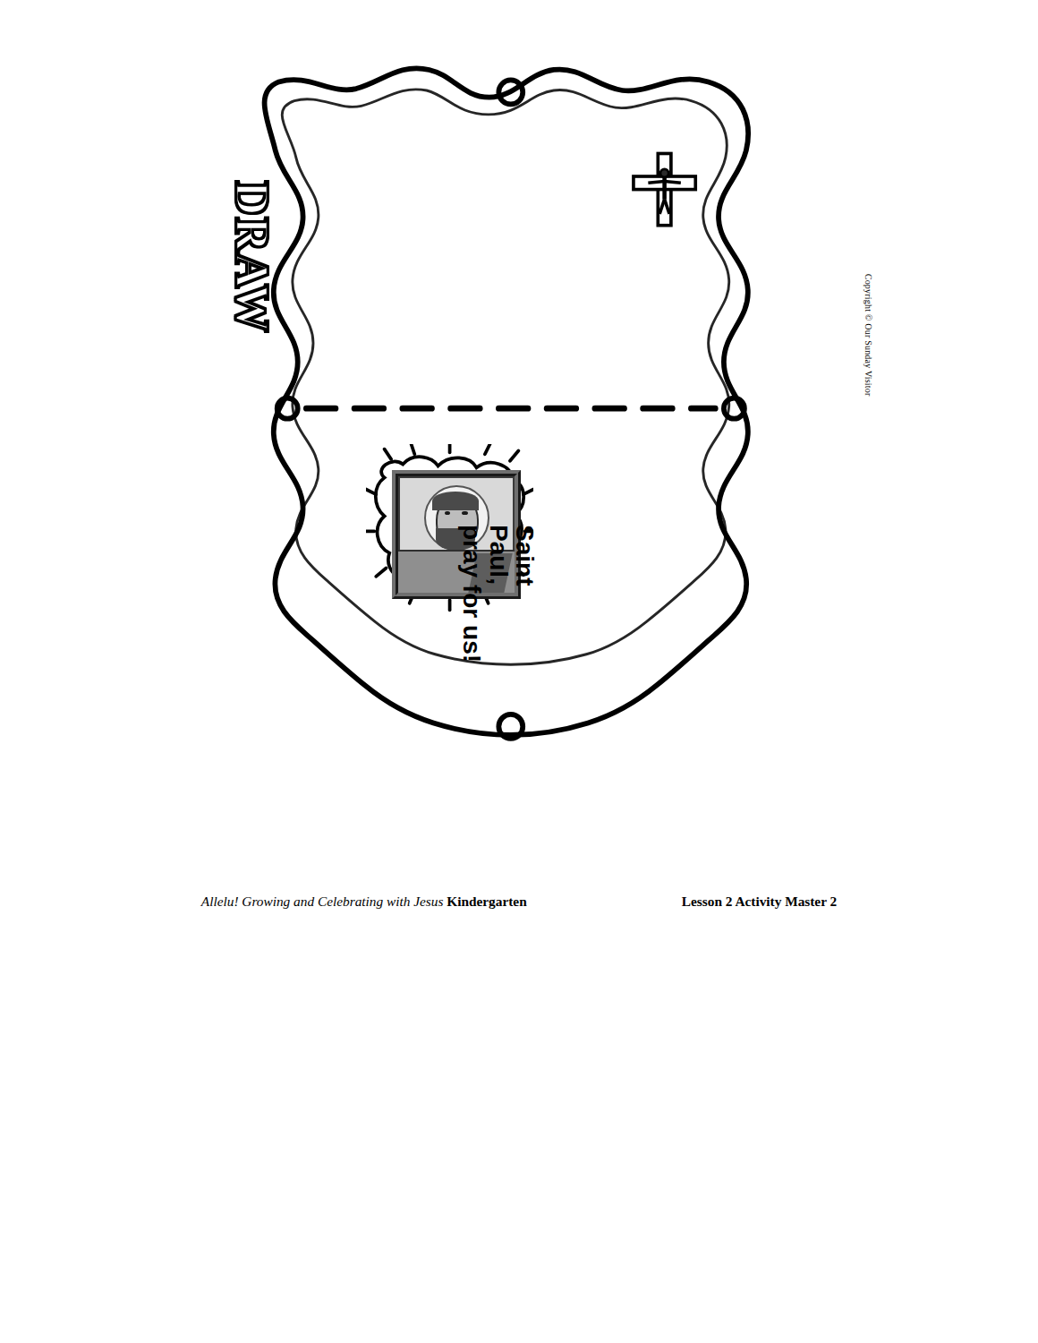Copyright © Our Sunday Visitor
DRAW
Saint
Paul,
pray for us!
Allelu! Growing and Celebrating with Jesus Kindergarten
Lesson 2 Activity Master 2